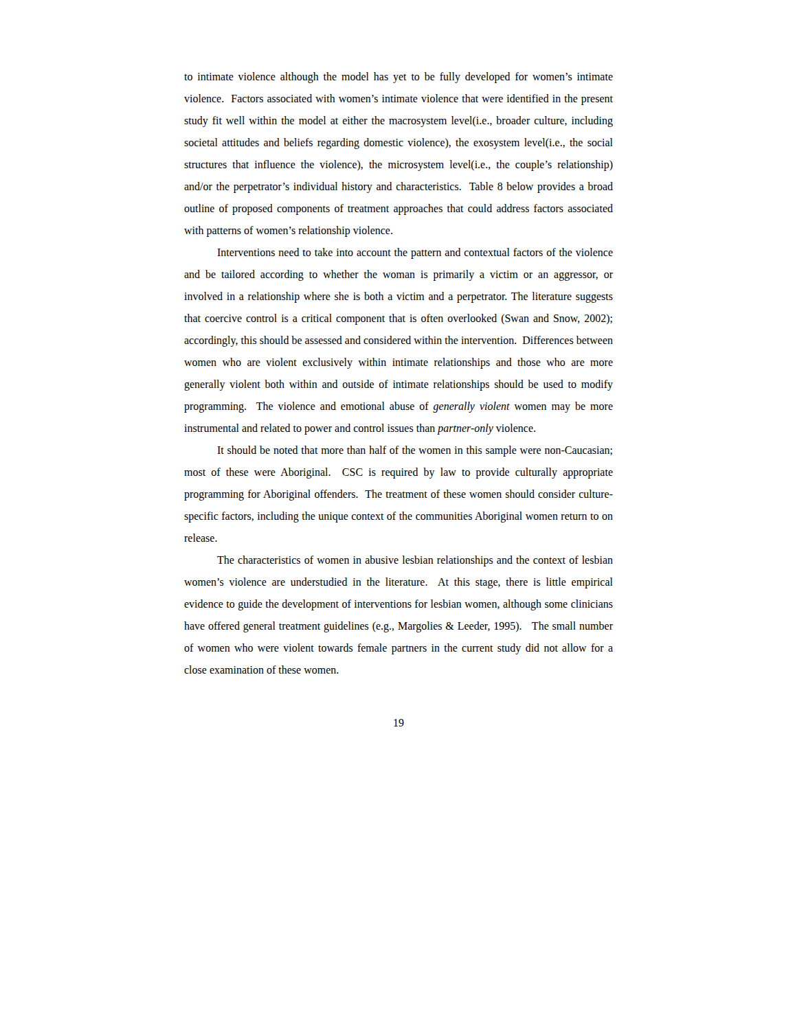to intimate violence although the model has yet to be fully developed for women’s intimate violence. Factors associated with women’s intimate violence that were identified in the present study fit well within the model at either the macrosystem level(i.e., broader culture, including societal attitudes and beliefs regarding domestic violence), the exosystem level(i.e., the social structures that influence the violence), the microsystem level(i.e., the couple’s relationship) and/or the perpetrator’s individual history and characteristics. Table 8 below provides a broad outline of proposed components of treatment approaches that could address factors associated with patterns of women’s relationship violence.
Interventions need to take into account the pattern and contextual factors of the violence and be tailored according to whether the woman is primarily a victim or an aggressor, or involved in a relationship where she is both a victim and a perpetrator. The literature suggests that coercive control is a critical component that is often overlooked (Swan and Snow, 2002); accordingly, this should be assessed and considered within the intervention. Differences between women who are violent exclusively within intimate relationships and those who are more generally violent both within and outside of intimate relationships should be used to modify programming. The violence and emotional abuse of generally violent women may be more instrumental and related to power and control issues than partner-only violence.
It should be noted that more than half of the women in this sample were non-Caucasian; most of these were Aboriginal. CSC is required by law to provide culturally appropriate programming for Aboriginal offenders. The treatment of these women should consider culture-specific factors, including the unique context of the communities Aboriginal women return to on release.
The characteristics of women in abusive lesbian relationships and the context of lesbian women’s violence are understudied in the literature. At this stage, there is little empirical evidence to guide the development of interventions for lesbian women, although some clinicians have offered general treatment guidelines (e.g., Margolies & Leeder, 1995). The small number of women who were violent towards female partners in the current study did not allow for a close examination of these women.
19